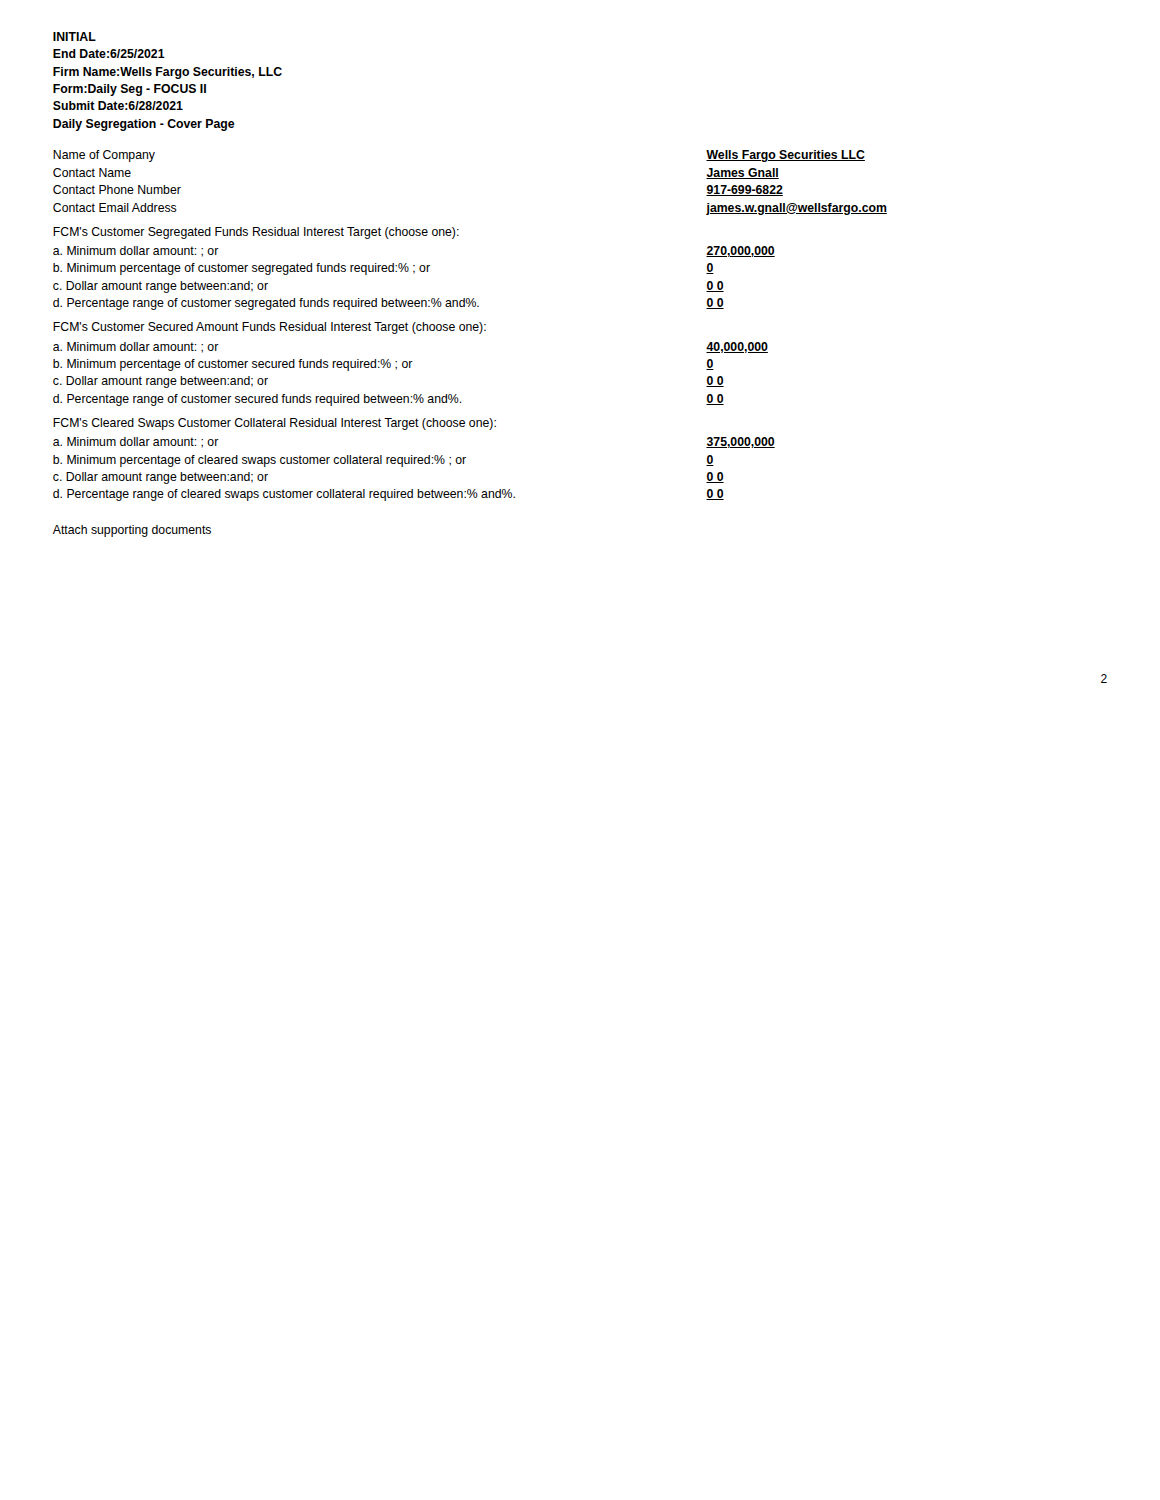INITIAL
End Date:6/25/2021
Firm Name:Wells Fargo Securities, LLC
Form:Daily Seg - FOCUS II
Submit Date:6/28/2021
Daily Segregation - Cover Page
| Name of Company | Wells Fargo Securities LLC |
| Contact Name | James Gnall |
| Contact Phone Number | 917-699-6822 |
| Contact Email Address | james.w.gnall@wellsfargo.com |
FCM's Customer Segregated Funds Residual Interest Target (choose one):
| a. Minimum dollar amount: ; or | 270,000,000 |
| b. Minimum percentage of customer segregated funds required:% ; or | 0 |
| c. Dollar amount range between:and; or | 0 0 |
| d. Percentage range of customer segregated funds required between:% and%. | 0 0 |
FCM's Customer Secured Amount Funds Residual Interest Target (choose one):
| a. Minimum dollar amount: ; or | 40,000,000 |
| b. Minimum percentage of customer secured funds required:% ; or | 0 |
| c. Dollar amount range between:and; or | 0 0 |
| d. Percentage range of customer secured funds required between:% and%. | 0 0 |
FCM's Cleared Swaps Customer Collateral Residual Interest Target (choose one):
| a. Minimum dollar amount: ; or | 375,000,000 |
| b. Minimum percentage of cleared swaps customer collateral required:% ; or | 0 |
| c. Dollar amount range between:and; or | 0 0 |
| d. Percentage range of cleared swaps customer collateral required between:% and%. | 0 0 |
Attach supporting documents
2